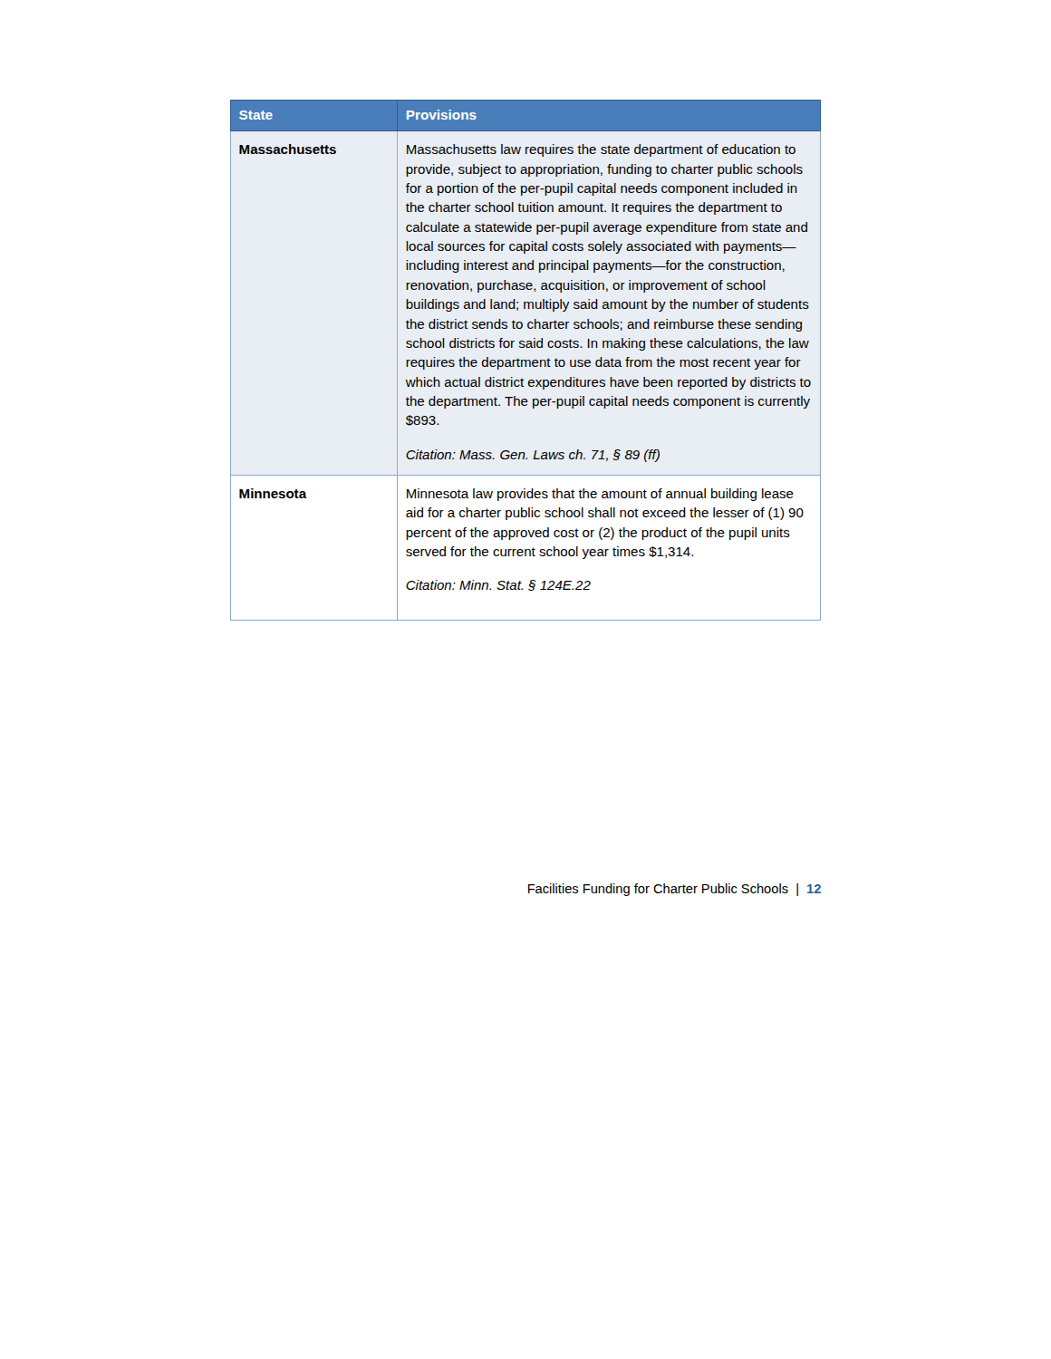| State | Provisions |
| --- | --- |
| Massachusetts | Massachusetts law requires the state department of education to provide, subject to appropriation, funding to charter public schools for a portion of the per-pupil capital needs component included in the charter school tuition amount. It requires the department to calculate a statewide per-pupil average expenditure from state and local sources for capital costs solely associated with payments—including interest and principal payments—for the construction, renovation, purchase, acquisition, or improvement of school buildings and land; multiply said amount by the number of students the district sends to charter schools; and reimburse these sending school districts for said costs. In making these calculations, the law requires the department to use data from the most recent year for which actual district expenditures have been reported by districts to the department. The per-pupil capital needs component is currently $893. Citation: Mass. Gen. Laws ch. 71, § 89 (ff) |
| Minnesota | Minnesota law provides that the amount of annual building lease aid for a charter public school shall not exceed the lesser of (1) 90 percent of the approved cost or (2) the product of the pupil units served for the current school year times $1,314. Citation: Minn. Stat. § 124E.22 |
Facilities Funding for Charter Public Schools | 12